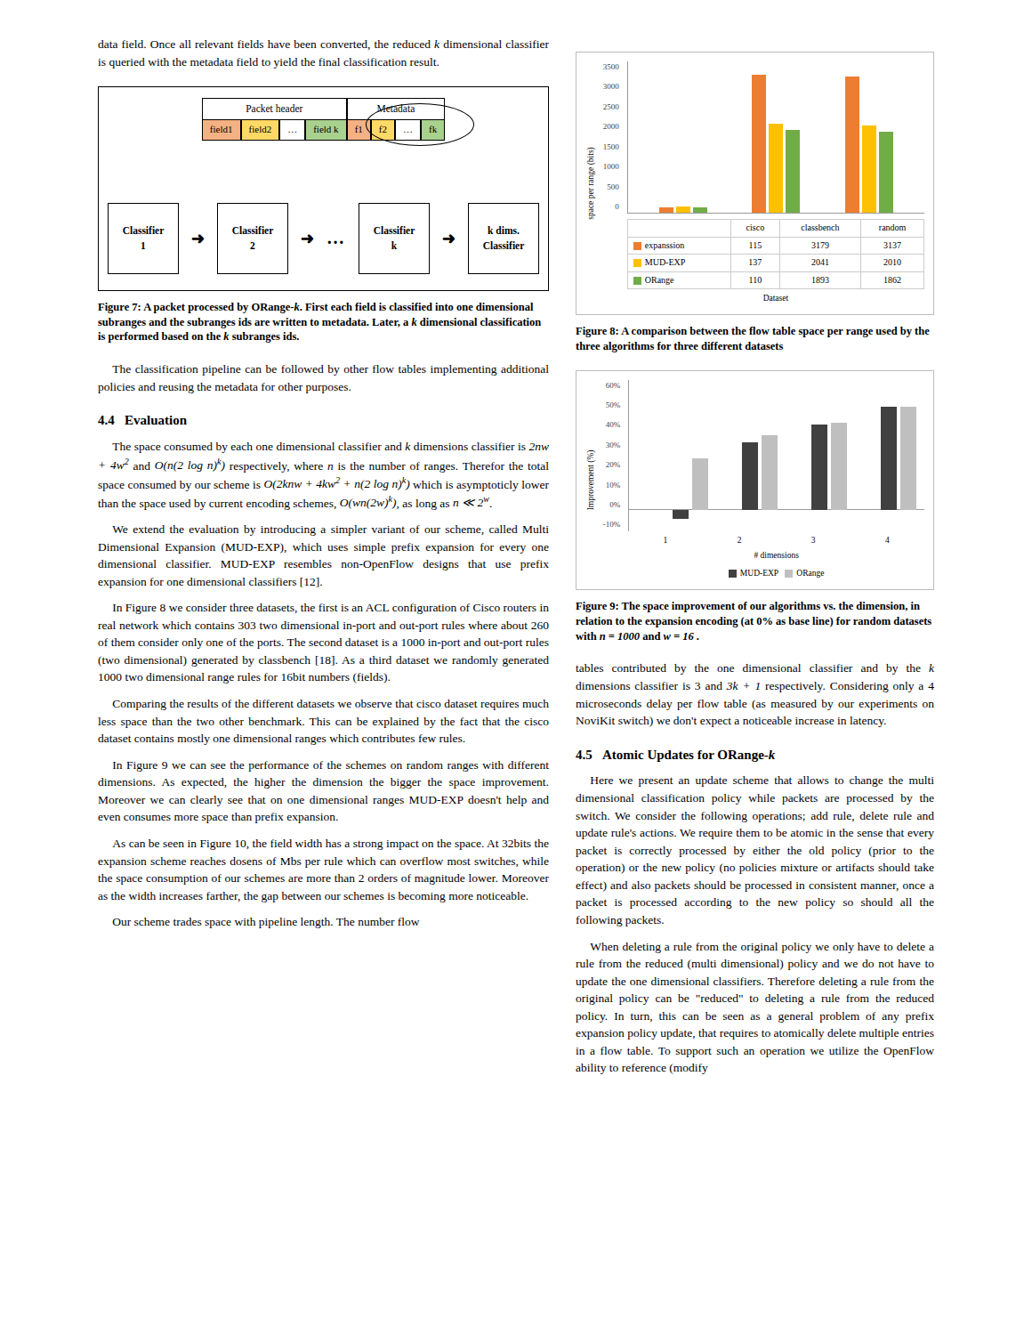data field. Once all relevant fields have been converted, the reduced k dimensional classifier is queried with the metadata field to yield the final classification result.
Packet header
field1
field2
…
field k
Metadata
f1
f2
…
fk
Classifier
1
➜
Classifier
2
➜
…
Classifier
k
➜
k dims.
Classifier
Figure 7: A packet processed by ORange-k. First each field is classified into one dimensional subranges and the subranges ids are written to metadata. Later, a k dimensional classification is performed based on the k subranges ids.
The classification pipeline can be followed by other flow tables implementing additional policies and reusing the metadata for other purposes.
4.4 Evaluation
The space consumed by each one dimensional classifier and k dimensions classifier is 2nw + 4w2 and O(n(2 log n)k) respectively, where n is the number of ranges. Therefor the total space consumed by our scheme is O(2knw + 4kw2 + n(2 log n)k) which is asymptoticly lower than the space used by current encoding schemes, O(wn(2w)k), as long as n ≪ 2w.
We extend the evaluation by introducing a simpler variant of our scheme, called Multi Dimensional Expansion (MUD-EXP), which uses simple prefix expansion for every one dimensional classifier. MUD-EXP resembles non-OpenFlow designs that use prefix expansion for one dimensional classifiers [12].
In Figure 8 we consider three datasets, the first is an ACL configuration of Cisco routers in real network which contains 303 two dimensional in-port and out-port rules where about 260 of them consider only one of the ports. The second dataset is a 1000 in-port and out-port rules (two dimensional) generated by classbench [18]. As a third dataset we randomly generated 1000 two dimensional range rules for 16bit numbers (fields).
Comparing the results of the different datasets we observe that cisco dataset requires much less space than the two other benchmark. This can be explained by the fact that the cisco dataset contains mostly one dimensional ranges which contributes few rules.
In Figure 9 we can see the performance of the schemes on random ranges with different dimensions. As expected, the higher the dimension the bigger the space improvement. Moreover we can clearly see that on one dimensional ranges MUD-EXP doesn't help and even consumes more space than prefix expansion.
As can be seen in Figure 10, the field width has a strong impact on the space. At 32bits the expansion scheme reaches dosens of Mbs per rule which can overflow most switches, while the space consumption of our schemes are more than 2 orders of magnitude lower. Moreover as the width increases farther, the gap between our schemes is becoming more noticeable.
Our scheme trades space with pipeline length. The number flow
space per range (bits)
3500
3000
2500
2000
1500
1000
500
0
| | cisco | classbench | random |
| expanssion | 115 | 3179 | 3137 |
| MUD-EXP | 137 | 2041 | 2010 |
| ORange | 110 | 1893 | 1862 |
Dataset
Figure 8: A comparison between the flow table space per range used by the three algorithms for three different datasets
Improvement (%)
60%
50%
40%
30%
20%
10%
0%
-10%
1
2
3
4
# dimensions
MUD-EXP ORange
Figure 9: The space improvement of our algorithms vs. the dimension, in relation to the expansion encoding (at 0% as base line) for random datasets with n = 1000 and w = 16 .
tables contributed by the one dimensional classifier and by the k dimensions classifier is 3 and 3k + 1 respectively. Considering only a 4 microseconds delay per flow table (as measured by our experiments on NoviKit switch) we don't expect a noticeable increase in latency.
4.5 Atomic Updates for ORange-k
Here we present an update scheme that allows to change the multi dimensional classification policy while packets are processed by the switch. We consider the following operations; add rule, delete rule and update rule's actions. We require them to be atomic in the sense that every packet is correctly processed by either the old policy (prior to the operation) or the new policy (no policies mixture or artifacts should take effect) and also packets should be processed in consistent manner, once a packet is processed according to the new policy so should all the following packets.
When deleting a rule from the original policy we only have to delete a rule from the reduced (multi dimensional) policy and we do not have to update the one dimensional classifiers. Therefore deleting a rule from the original policy can be "reduced" to deleting a rule from the reduced policy. In turn, this can be seen as a general problem of any prefix expansion policy update, that requires to atomically delete multiple entries in a flow table. To support such an operation we utilize the OpenFlow ability to reference (modify